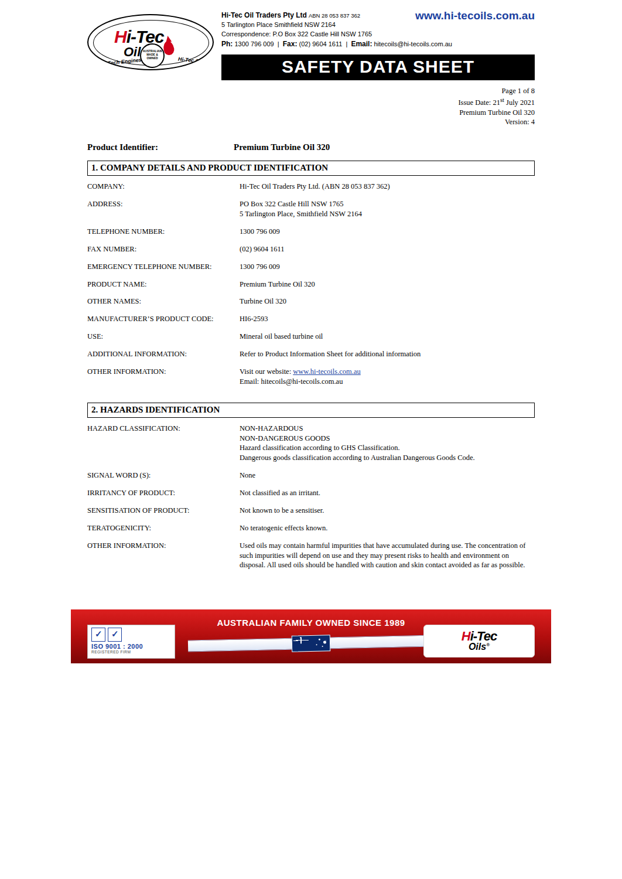Hi-Tec
Oils®
High Tech Engines need
Hi-Tec Oils
AUSTRALIAN
MADE &
OWNED
www.hi-tecoils.com.au
Hi-Tec Oil Traders Pty Ltd ABN 28 053 837 362
5 Tarlington Place Smithfield NSW 2164
Correspondence: P.O Box 322 Castle Hill NSW 1765
Ph: 1300 796 009 | Fax: (02) 9604 1611 | Email: hitecoils@hi-tecoils.com.au
SAFETY DATA SHEET
Page 1 of 8
Issue Date: 21st July 2021
Premium Turbine Oil 320
Version: 4
Product Identifier:
Premium Turbine Oil 320
1. COMPANY DETAILS AND PRODUCT IDENTIFICATION
| COMPANY: | Hi-Tec Oil Traders Pty Ltd. (ABN 28 053 837 362) |
| ADDRESS: | PO Box 322 Castle Hill NSW 1765 5 Tarlington Place, Smithfield NSW 2164 |
| TELEPHONE NUMBER: | 1300 796 009 |
| FAX NUMBER: | (02) 9604 1611 |
| EMERGENCY TELEPHONE NUMBER: | 1300 796 009 |
| PRODUCT NAME: | Premium Turbine Oil 320 |
| OTHER NAMES: | Turbine Oil 320 |
| MANUFACTURER’S PRODUCT CODE: | HI6-2593 |
| USE: | Mineral oil based turbine oil |
| ADDITIONAL INFORMATION: | Refer to Product Information Sheet for additional information |
| OTHER INFORMATION: | Visit our website: www.hi-tecoils.com.au Email: hitecoils@hi-tecoils.com.au |
2. HAZARDS IDENTIFICATION
| HAZARD CLASSIFICATION: | NON-HAZARDOUS NON-DANGEROUS GOODS Hazard classification according to GHS Classification. Dangerous goods classification according to Australian Dangerous Goods Code. |
| SIGNAL WORD (S): | None |
| IRRITANCY OF PRODUCT: | Not classified as an irritant. |
| SENSITISATION OF PRODUCT: | Not known to be a sensitiser. |
| TERATOGENICITY: | No teratogenic effects known. |
| OTHER INFORMATION: | Used oils may contain harmful impurities that have accumulated during use. The concentration of such impurities will depend on use and they may present risks to health and environment on disposal. All used oils should be handled with caution and skin contact avoided as far as possible. |
AUSTRALIAN FAMILY OWNED SINCE 1989
✓
✓
ISO 9001 : 2000
REGISTERED FIRM
Hi-Tec
Oils®